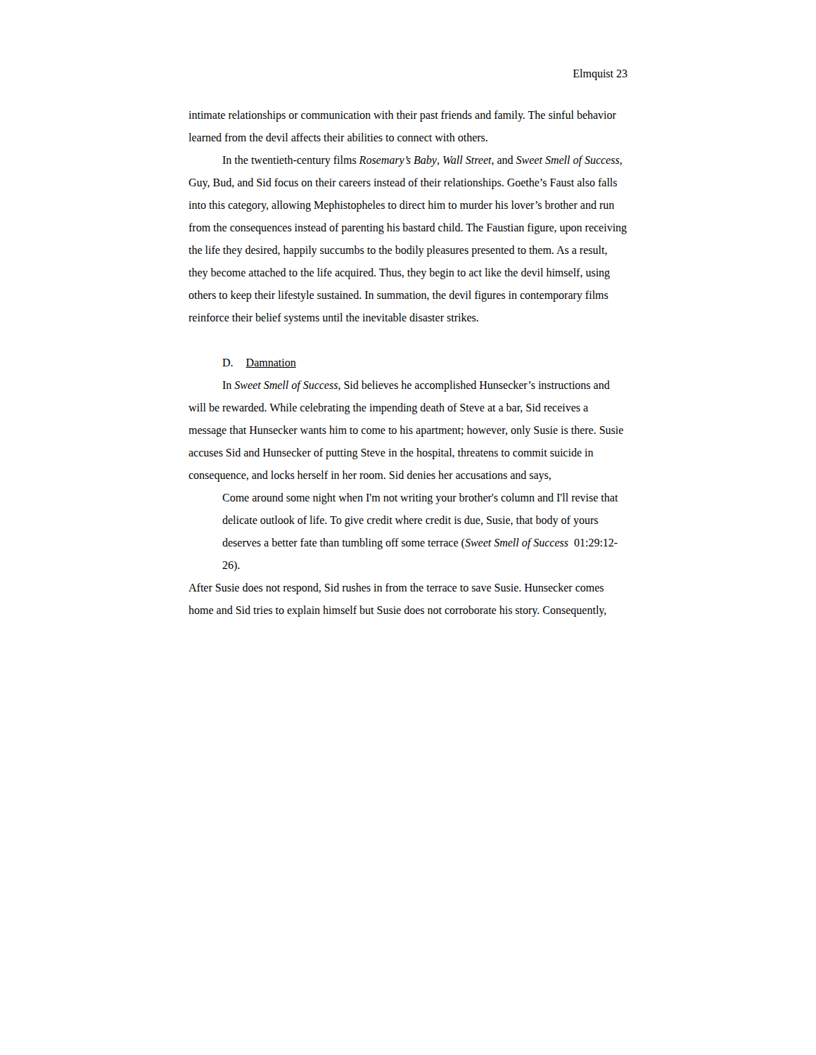Elmquist 23
intimate relationships or communication with their past friends and family. The sinful behavior learned from the devil affects their abilities to connect with others.
In the twentieth-century films Rosemary’s Baby, Wall Street, and Sweet Smell of Success, Guy, Bud, and Sid focus on their careers instead of their relationships. Goethe’s Faust also falls into this category, allowing Mephistopheles to direct him to murder his lover’s brother and run from the consequences instead of parenting his bastard child. The Faustian figure, upon receiving the life they desired, happily succumbs to the bodily pleasures presented to them. As a result, they become attached to the life acquired. Thus, they begin to act like the devil himself, using others to keep their lifestyle sustained. In summation, the devil figures in contemporary films reinforce their belief systems until the inevitable disaster strikes.
D. Damnation
In Sweet Smell of Success, Sid believes he accomplished Hunsecker’s instructions and will be rewarded. While celebrating the impending death of Steve at a bar, Sid receives a message that Hunsecker wants him to come to his apartment; however, only Susie is there. Susie accuses Sid and Hunsecker of putting Steve in the hospital, threatens to commit suicide in consequence, and locks herself in her room. Sid denies her accusations and says,
Come around some night when I'm not writing your brother's column and I'll revise that delicate outlook of life. To give credit where credit is due, Susie, that body of yours deserves a better fate than tumbling off some terrace (Sweet Smell of Success 01:29:12- 26).
After Susie does not respond, Sid rushes in from the terrace to save Susie. Hunsecker comes home and Sid tries to explain himself but Susie does not corroborate his story. Consequently,